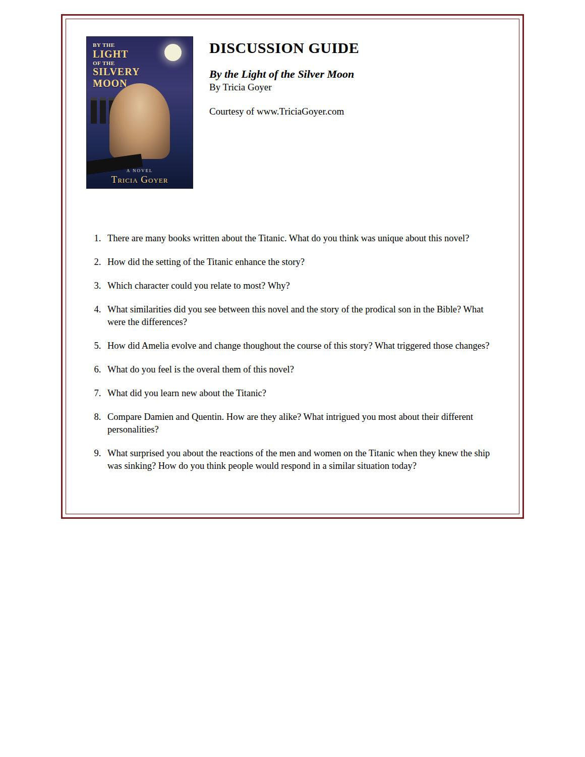By theLightof theSilvery Moon
A Novel
Tricia Goyer
DISCUSSION GUIDE
By the Light of the Silver Moon
By Tricia Goyer
Courtesy of www.TriciaGoyer.com
There are many books written about the Titanic. What do you think was unique about this novel?
How did the setting of the Titanic enhance the story?
Which character could you relate to most? Why?
What similarities did you see between this novel and the story of the prodical son in the Bible? What were the differences?
How did Amelia evolve and change thoughout the course of this story? What triggered those changes?
What do you feel is the overal them of this novel?
What did you learn new about the Titanic?
Compare Damien and Quentin. How are they alike? What intrigued you most about their different personalities?
What surprised you about the reactions of the men and women on the Titanic when they knew the ship was sinking? How do you think people would respond in a similar situation today?